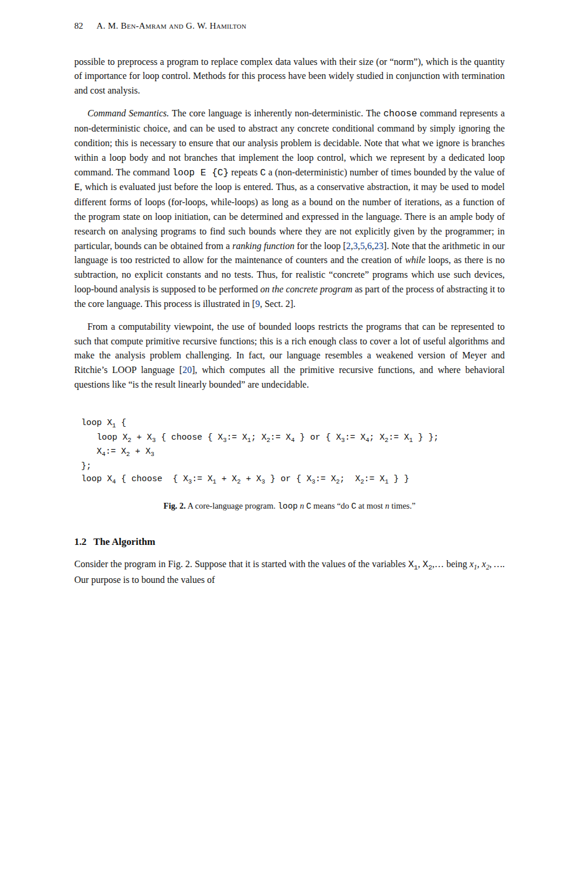82 A. M. Ben-Amram and G. W. Hamilton
possible to preprocess a program to replace complex data values with their size (or “norm”), which is the quantity of importance for loop control. Methods for this process have been widely studied in conjunction with termination and cost analysis.
Command Semantics. The core language is inherently non-deterministic. The choose command represents a non-deterministic choice, and can be used to abstract any concrete conditional command by simply ignoring the condition; this is necessary to ensure that our analysis problem is decidable. Note that what we ignore is branches within a loop body and not branches that implement the loop control, which we represent by a dedicated loop command. The command loop E {C} repeats C a (non-deterministic) number of times bounded by the value of E, which is evaluated just before the loop is entered. Thus, as a conservative abstraction, it may be used to model different forms of loops (for-loops, while-loops) as long as a bound on the number of iterations, as a function of the program state on loop initiation, can be determined and expressed in the language. There is an ample body of research on analysing programs to find such bounds where they are not explicitly given by the programmer; in particular, bounds can be obtained from a ranking function for the loop [2,3,5,6,23]. Note that the arithmetic in our language is too restricted to allow for the maintenance of counters and the creation of while loops, as there is no subtraction, no explicit constants and no tests. Thus, for realistic “concrete” programs which use such devices, loop-bound analysis is supposed to be performed on the concrete program as part of the process of abstracting it to the core language. This process is illustrated in [9, Sect. 2].
From a computability viewpoint, the use of bounded loops restricts the programs that can be represented to such that compute primitive recursive functions; this is a rich enough class to cover a lot of useful algorithms and make the analysis problem challenging. In fact, our language resembles a weakened version of Meyer and Ritchie’s LOOP language [20], which computes all the primitive recursive functions, and where behavioral questions like “is the result linearly bounded” are undecidable.
 loop X1 {
    loop X2 + X3 { choose { X3:= X1; X2:= X4 } or { X3:= X4; X2:= X1 } };
    X4:= X2 + X3
 };
 loop X4 { choose  { X3:= X1 + X2 + X3 } or { X3:= X2;  X2:= X1 } }
Fig. 2. A core-language program. loop n C means “do C at most n times.”
1.2 The Algorithm
Consider the program in Fig. 2. Suppose that it is started with the values of the variables X1, X2,… being x1, x2, …. Our purpose is to bound the values of